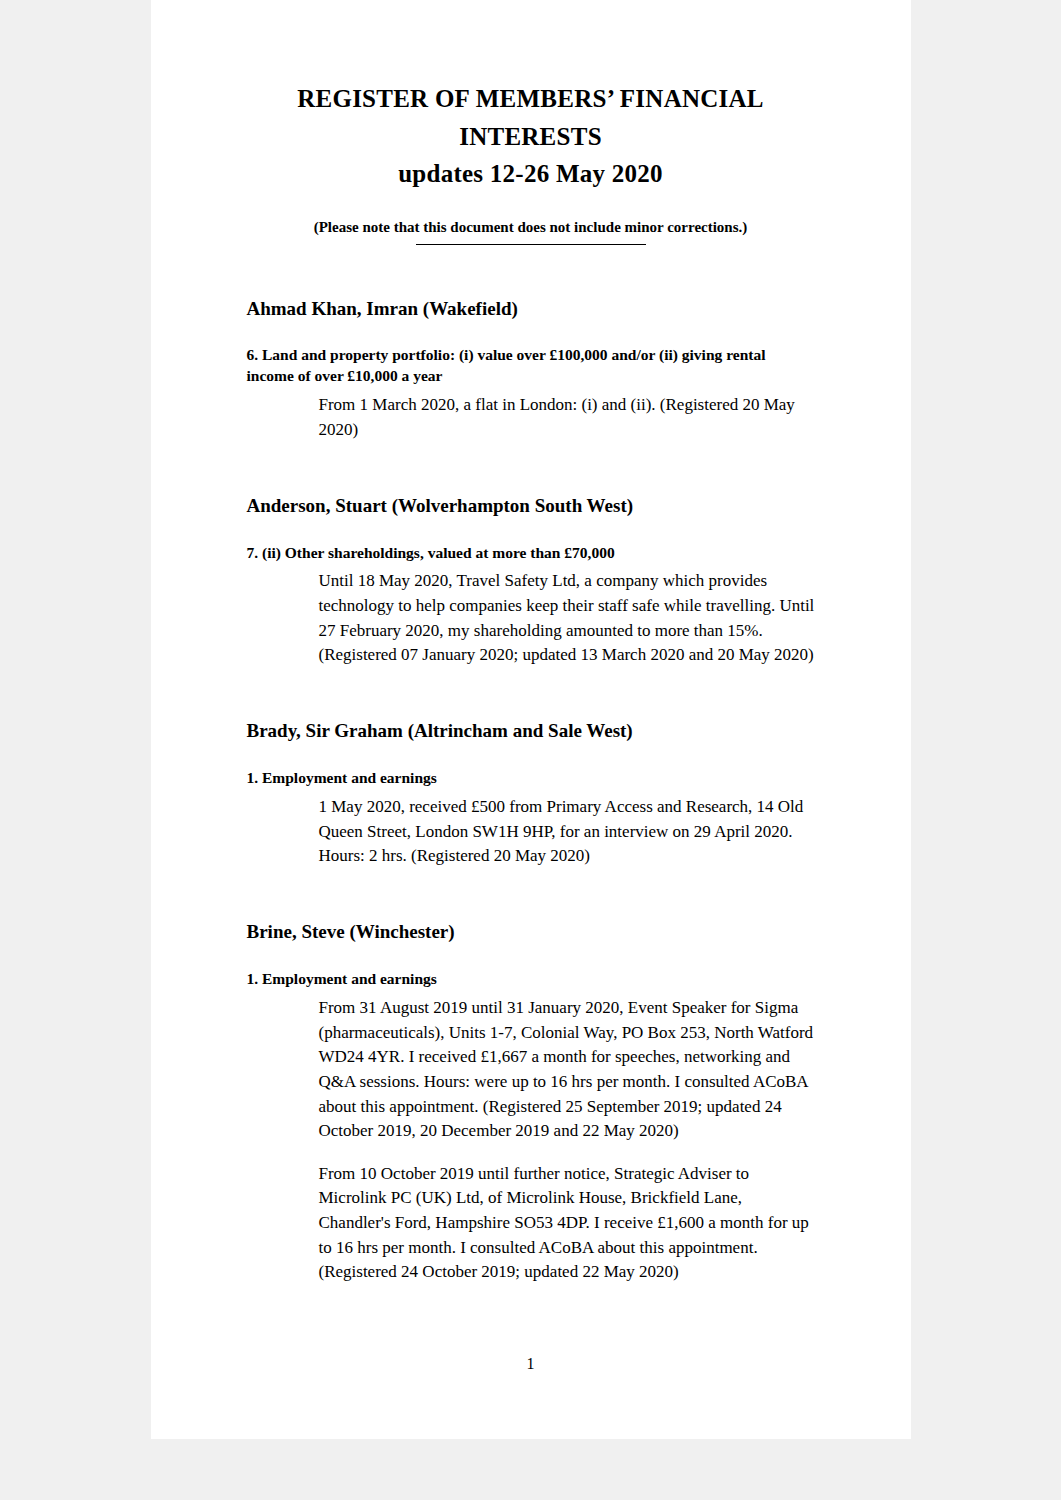REGISTER OF MEMBERS’ FINANCIAL INTERESTS updates 12-26 May 2020
(Please note that this document does not include minor corrections.)
Ahmad Khan, Imran (Wakefield)
6. Land and property portfolio: (i) value over £100,000 and/or (ii) giving rental income of over £10,000 a year
From 1 March 2020, a flat in London: (i) and (ii). (Registered 20 May 2020)
Anderson, Stuart (Wolverhampton South West)
7. (ii) Other shareholdings, valued at more than £70,000
Until 18 May 2020, Travel Safety Ltd, a company which provides technology to help companies keep their staff safe while travelling. Until 27 February 2020, my shareholding amounted to more than 15%. (Registered 07 January 2020; updated 13 March 2020 and 20 May 2020)
Brady, Sir Graham (Altrincham and Sale West)
1. Employment and earnings
1 May 2020, received £500 from Primary Access and Research, 14 Old Queen Street, London SW1H 9HP, for an interview on 29 April 2020. Hours: 2 hrs. (Registered 20 May 2020)
Brine, Steve (Winchester)
1. Employment and earnings
From 31 August 2019 until 31 January 2020, Event Speaker for Sigma (pharmaceuticals), Units 1-7, Colonial Way, PO Box 253, North Watford WD24 4YR. I received £1,667 a month for speeches, networking and Q&A sessions. Hours: were up to 16 hrs per month. I consulted ACoBA about this appointment. (Registered 25 September 2019; updated 24 October 2019, 20 December 2019 and 22 May 2020)
From 10 October 2019 until further notice, Strategic Adviser to Microlink PC (UK) Ltd, of Microlink House, Brickfield Lane, Chandler's Ford, Hampshire SO53 4DP. I receive £1,600 a month for up to 16 hrs per month. I consulted ACoBA about this appointment. (Registered 24 October 2019; updated 22 May 2020)
1